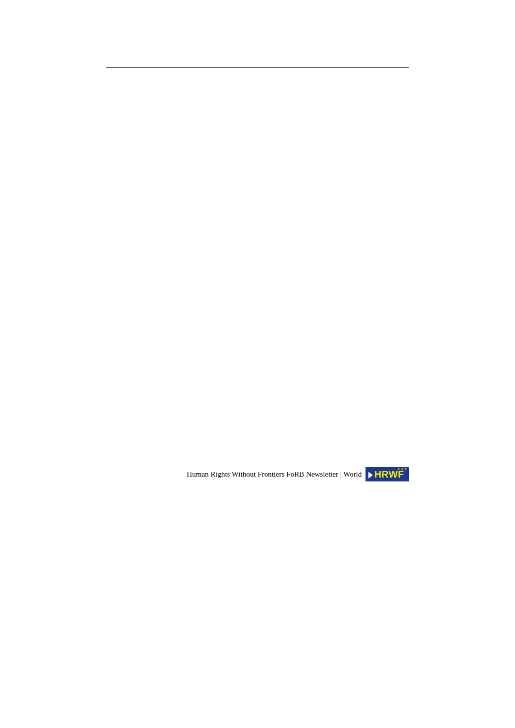Human Rights Without Frontiers FoRB Newsletter | World ★ ★ ★ HRWF